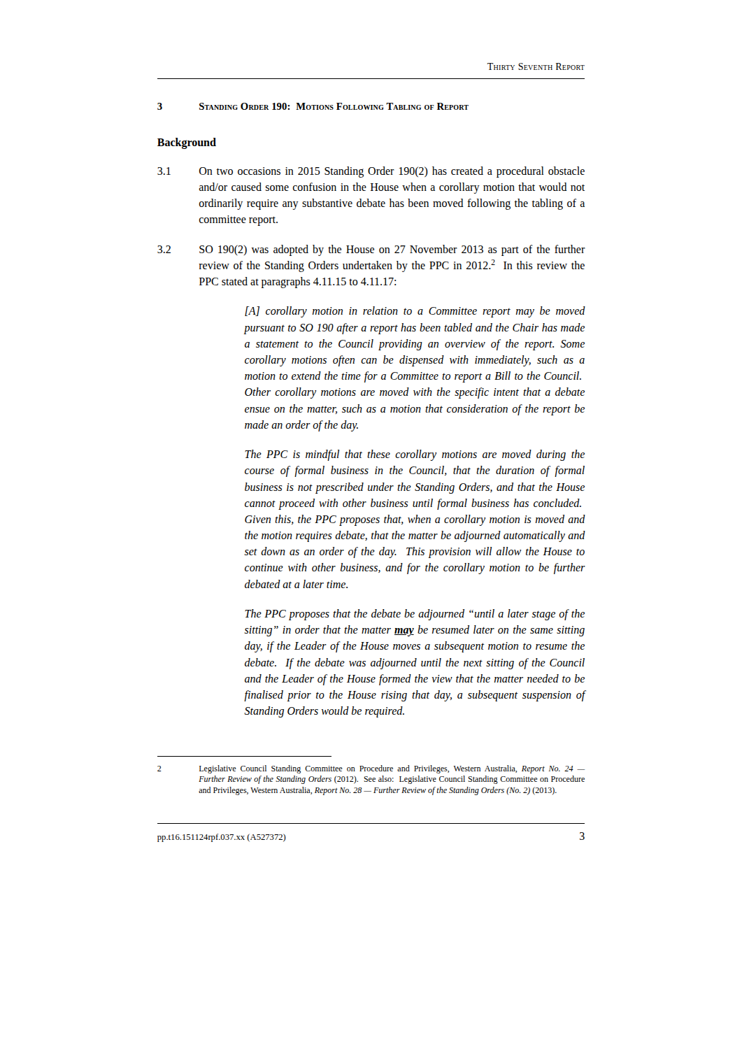Thirty Seventh Report
3 Standing Order 190: Motions Following Tabling of Report
Background
3.1 On two occasions in 2015 Standing Order 190(2) has created a procedural obstacle and/or caused some confusion in the House when a corollary motion that would not ordinarily require any substantive debate has been moved following the tabling of a committee report.
3.2 SO 190(2) was adopted by the House on 27 November 2013 as part of the further review of the Standing Orders undertaken by the PPC in 2012.2 In this review the PPC stated at paragraphs 4.11.15 to 4.11.17:
[A] corollary motion in relation to a Committee report may be moved pursuant to SO 190 after a report has been tabled and the Chair has made a statement to the Council providing an overview of the report. Some corollary motions often can be dispensed with immediately, such as a motion to extend the time for a Committee to report a Bill to the Council. Other corollary motions are moved with the specific intent that a debate ensue on the matter, such as a motion that consideration of the report be made an order of the day.
The PPC is mindful that these corollary motions are moved during the course of formal business in the Council, that the duration of formal business is not prescribed under the Standing Orders, and that the House cannot proceed with other business until formal business has concluded. Given this, the PPC proposes that, when a corollary motion is moved and the motion requires debate, that the matter be adjourned automatically and set down as an order of the day. This provision will allow the House to continue with other business, and for the corollary motion to be further debated at a later time.
The PPC proposes that the debate be adjourned “until a later stage of the sitting” in order that the matter may be resumed later on the same sitting day, if the Leader of the House moves a subsequent motion to resume the debate. If the debate was adjourned until the next sitting of the Council and the Leader of the House formed the view that the matter needed to be finalised prior to the House rising that day, a subsequent suspension of Standing Orders would be required.
2 Legislative Council Standing Committee on Procedure and Privileges, Western Australia, Report No. 24 — Further Review of the Standing Orders (2012). See also: Legislative Council Standing Committee on Procedure and Privileges, Western Australia, Report No. 28 — Further Review of the Standing Orders (No. 2) (2013).
pp.t16.151124rpf.037.xx (A527372) 3